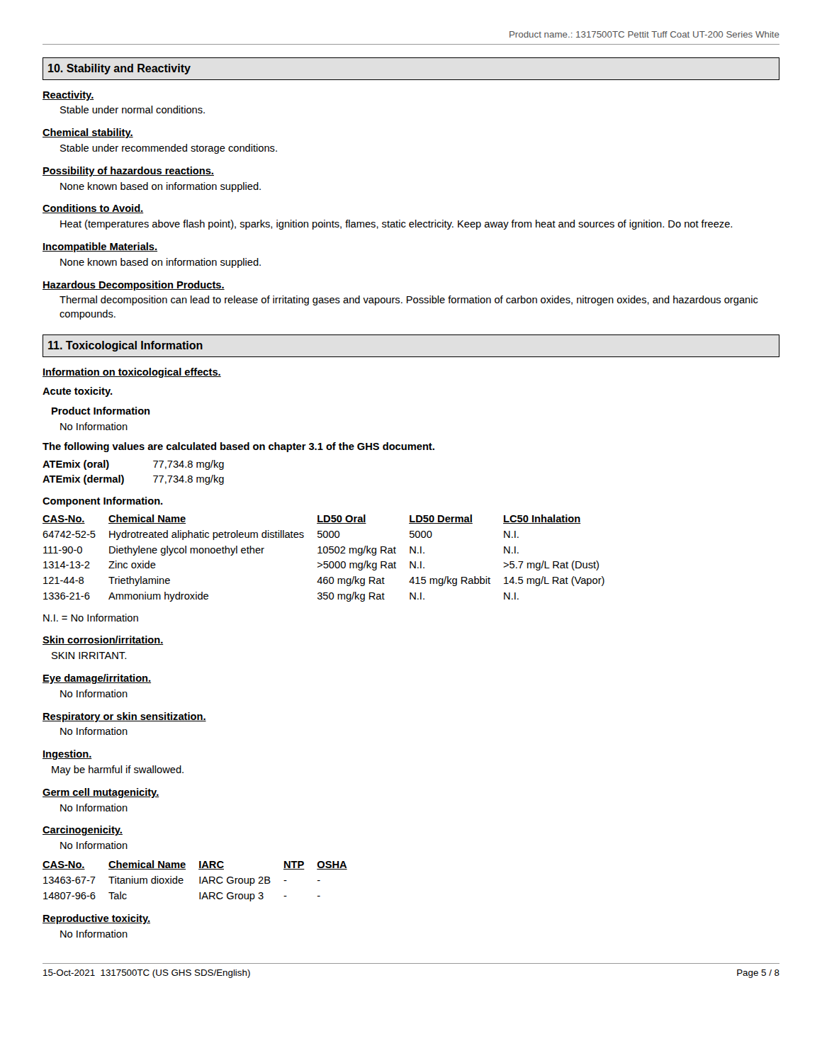Product name.: 1317500TC Pettit Tuff Coat UT-200 Series White
10. Stability and Reactivity
Reactivity.
Stable under normal conditions.
Chemical stability.
Stable under recommended storage conditions.
Possibility of hazardous reactions.
None known based on information supplied.
Conditions to Avoid.
Heat (temperatures above flash point), sparks, ignition points, flames, static electricity. Keep away from heat and sources of ignition. Do not freeze.
Incompatible Materials.
None known based on information supplied.
Hazardous Decomposition Products.
Thermal decomposition can lead to release of irritating gases and vapours. Possible formation of carbon oxides, nitrogen oxides, and hazardous organic compounds.
11. Toxicological Information
Information on toxicological effects.
Acute toxicity.
Product Information
No Information
The following values are calculated based on chapter 3.1 of the GHS document.
| ATEmix (oral) | 77,734.8 mg/kg |
| ATEmix (dermal) | 77,734.8 mg/kg |
Component Information.
| CAS-No. | Chemical Name | LD50 Oral | LD50 Dermal | LC50 Inhalation |
| --- | --- | --- | --- | --- |
| 64742-52-5 | Hydrotreated aliphatic petroleum distillates | 5000 | 5000 | N.I. |
| 111-90-0 | Diethylene glycol monoethyl ether | 10502 mg/kg Rat | N.I. | N.I. |
| 1314-13-2 | Zinc oxide | >5000 mg/kg Rat | N.I. | >5.7 mg/L Rat (Dust) |
| 121-44-8 | Triethylamine | 460 mg/kg Rat | 415 mg/kg Rabbit | 14.5 mg/L Rat (Vapor) |
| 1336-21-6 | Ammonium hydroxide | 350 mg/kg Rat | N.I. | N.I. |
N.I. = No Information
Skin corrosion/irritation.
SKIN IRRITANT.
Eye damage/irritation.
No Information
Respiratory or skin sensitization.
No Information
Ingestion.
May be harmful if swallowed.
Germ cell mutagenicity.
No Information
Carcinogenicity.
No Information
| CAS-No. | Chemical Name | IARC | NTP | OSHA |
| --- | --- | --- | --- | --- |
| 13463-67-7 | Titanium dioxide | IARC Group 2B | - | - |
| 14807-96-6 | Talc | IARC Group 3 | - | - |
Reproductive toxicity.
No Information
15-Oct-2021 1317500TC (US GHS SDS/English) Page 5 / 8